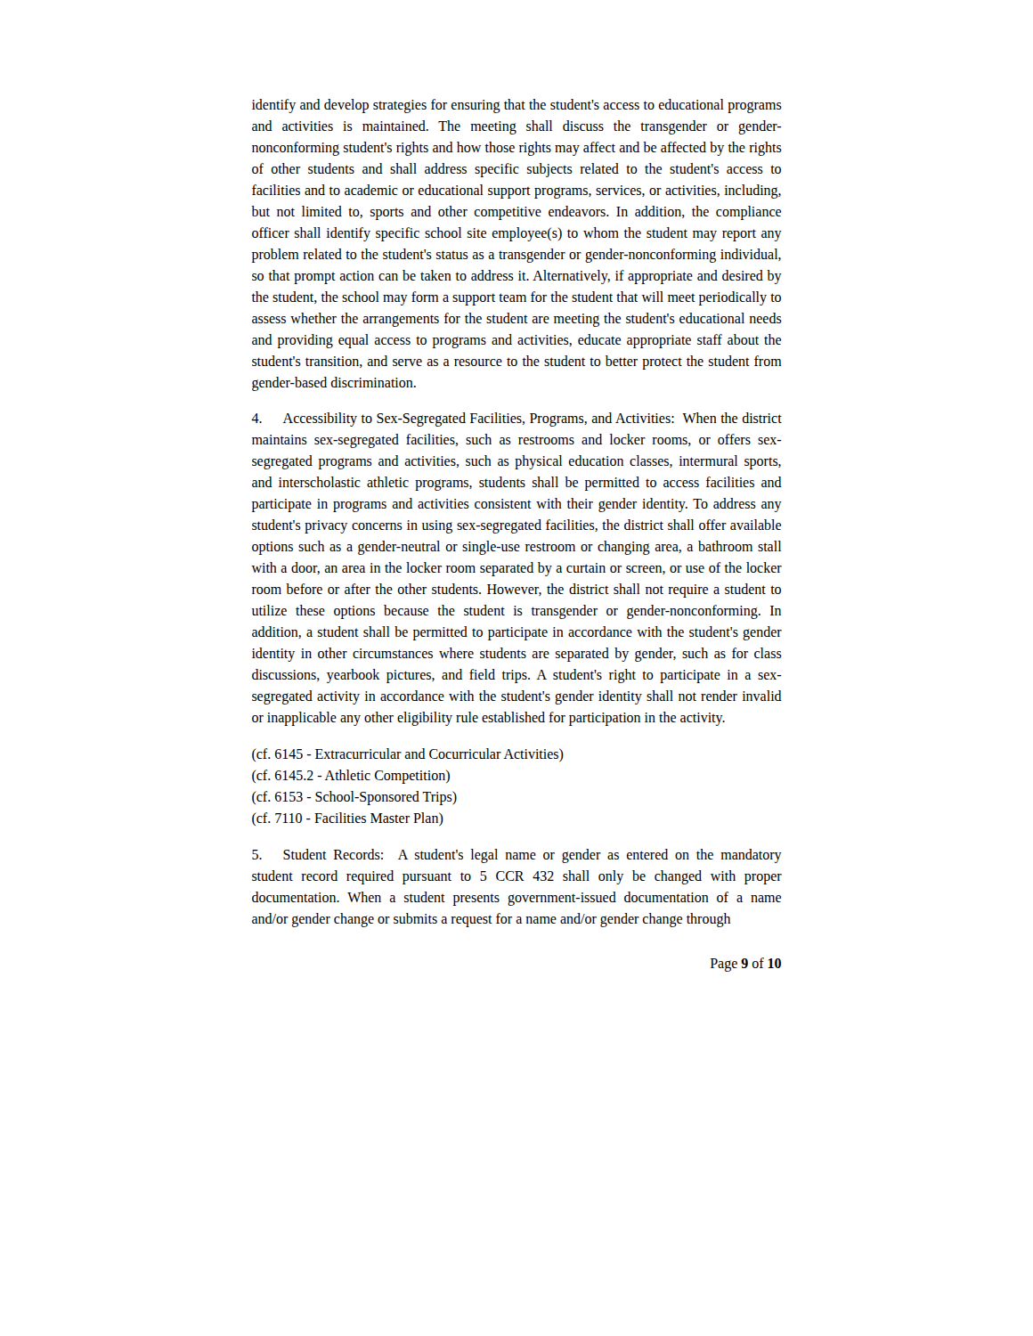identify and develop strategies for ensuring that the student's access to educational programs and activities is maintained. The meeting shall discuss the transgender or gender-nonconforming student's rights and how those rights may affect and be affected by the rights of other students and shall address specific subjects related to the student's access to facilities and to academic or educational support programs, services, or activities, including, but not limited to, sports and other competitive endeavors. In addition, the compliance officer shall identify specific school site employee(s) to whom the student may report any problem related to the student's status as a transgender or gender-nonconforming individual, so that prompt action can be taken to address it. Alternatively, if appropriate and desired by the student, the school may form a support team for the student that will meet periodically to assess whether the arrangements for the student are meeting the student's educational needs and providing equal access to programs and activities, educate appropriate staff about the student's transition, and serve as a resource to the student to better protect the student from gender-based discrimination.
4. Accessibility to Sex-Segregated Facilities, Programs, and Activities: When the district maintains sex-segregated facilities, such as restrooms and locker rooms, or offers sex-segregated programs and activities, such as physical education classes, intermural sports, and interscholastic athletic programs, students shall be permitted to access facilities and participate in programs and activities consistent with their gender identity. To address any student's privacy concerns in using sex-segregated facilities, the district shall offer available options such as a gender-neutral or single-use restroom or changing area, a bathroom stall with a door, an area in the locker room separated by a curtain or screen, or use of the locker room before or after the other students. However, the district shall not require a student to utilize these options because the student is transgender or gender-nonconforming. In addition, a student shall be permitted to participate in accordance with the student's gender identity in other circumstances where students are separated by gender, such as for class discussions, yearbook pictures, and field trips. A student's right to participate in a sex-segregated activity in accordance with the student's gender identity shall not render invalid or inapplicable any other eligibility rule established for participation in the activity.
(cf. 6145 - Extracurricular and Cocurricular Activities)
(cf. 6145.2 - Athletic Competition)
(cf. 6153 - School-Sponsored Trips)
(cf. 7110 - Facilities Master Plan)
5. Student Records: A student's legal name or gender as entered on the mandatory student record required pursuant to 5 CCR 432 shall only be changed with proper documentation. When a student presents government-issued documentation of a name and/or gender change or submits a request for a name and/or gender change through
Page 9 of 10